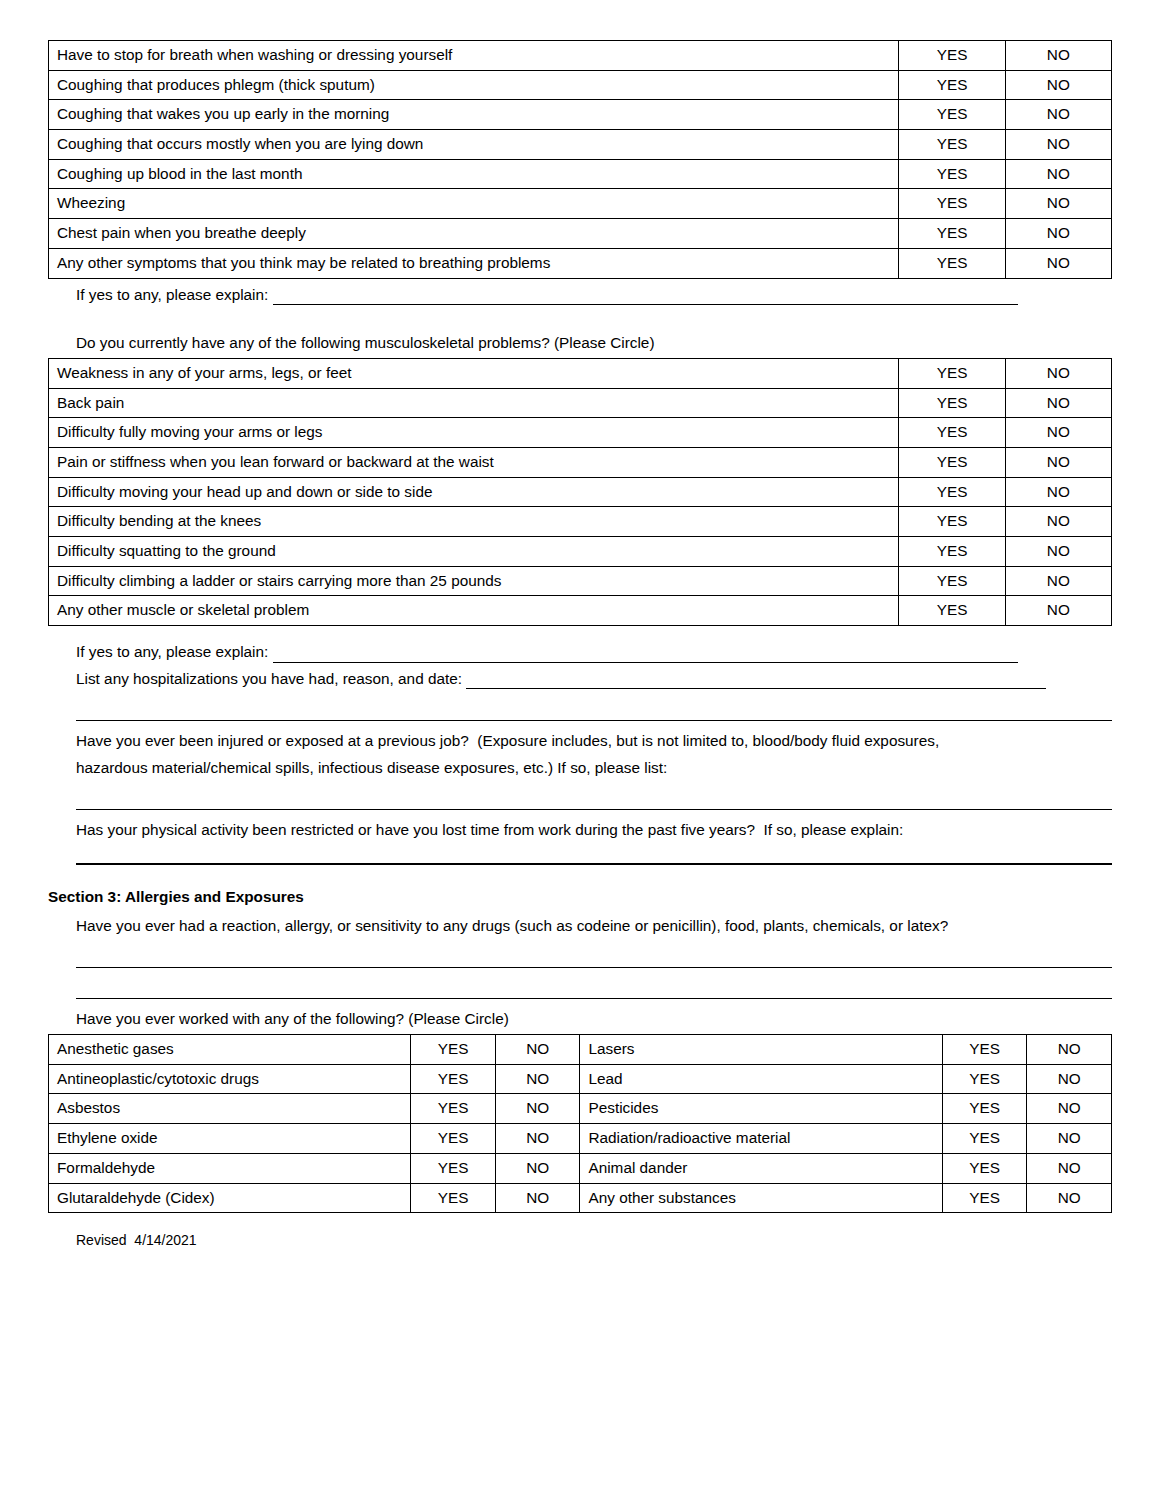| Have to stop for breath when washing or dressing yourself | YES | NO |
| Coughing that produces phlegm (thick sputum) | YES | NO |
| Coughing that wakes you up early in the morning | YES | NO |
| Coughing that occurs mostly when you are lying down | YES | NO |
| Coughing up blood in the last month | YES | NO |
| Wheezing | YES | NO |
| Chest pain when you breathe deeply | YES | NO |
| Any other symptoms that you think may be related to breathing problems | YES | NO |
If yes to any, please explain:
Do you currently have any of the following musculoskeletal problems? (Please Circle)
| Weakness in any of your arms, legs, or feet | YES | NO |
| Back pain | YES | NO |
| Difficulty fully moving your arms or legs | YES | NO |
| Pain or stiffness when you lean forward or backward at the waist | YES | NO |
| Difficulty moving your head up and down or side to side | YES | NO |
| Difficulty bending at the knees | YES | NO |
| Difficulty squatting to the ground | YES | NO |
| Difficulty climbing a ladder or stairs carrying more than 25 pounds | YES | NO |
| Any other muscle or skeletal problem | YES | NO |
If yes to any, please explain:
List any hospitalizations you have had, reason, and date:
Have you ever been injured or exposed at a previous job? (Exposure includes, but is not limited to, blood/body fluid exposures,
hazardous material/chemical spills, infectious disease exposures, etc.) If so, please list:
Has your physical activity been restricted or have you lost time from work during the past five years? If so, please explain:
Section 3: Allergies and Exposures
Have you ever had a reaction, allergy, or sensitivity to any drugs (such as codeine or penicillin), food, plants, chemicals, or latex?
Have you ever worked with any of the following? (Please Circle)
| Anesthetic gases | YES | NO | Lasers | YES | NO |
| Antineoplastic/cytotoxic drugs | YES | NO | Lead | YES | NO |
| Asbestos | YES | NO | Pesticides | YES | NO |
| Ethylene oxide | YES | NO | Radiation/radioactive material | YES | NO |
| Formaldehyde | YES | NO | Animal dander | YES | NO |
| Glutaraldehyde (Cidex) | YES | NO | Any other substances | YES | NO |
Revised 4/14/2021